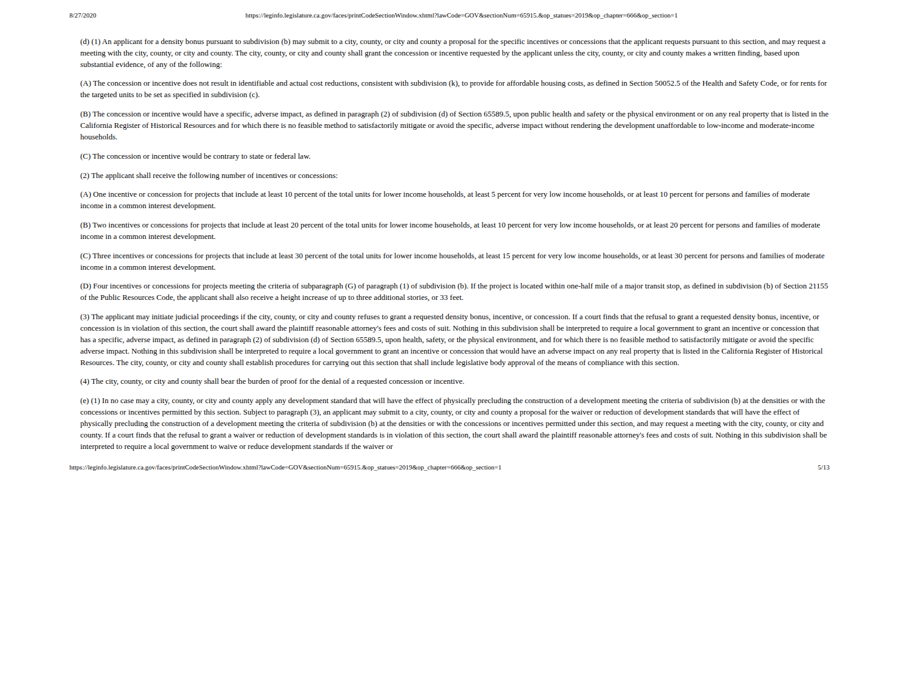8/27/2020
https://leginfo.legislature.ca.gov/faces/printCodeSectionWindow.xhtml?lawCode=GOV&sectionNum=65915.&op_statues=2019&op_chapter=666&op_section=1
(d) (1) An applicant for a density bonus pursuant to subdivision (b) may submit to a city, county, or city and county a proposal for the specific incentives or concessions that the applicant requests pursuant to this section, and may request a meeting with the city, county, or city and county. The city, county, or city and county shall grant the concession or incentive requested by the applicant unless the city, county, or city and county makes a written finding, based upon substantial evidence, of any of the following:
(A) The concession or incentive does not result in identifiable and actual cost reductions, consistent with subdivision (k), to provide for affordable housing costs, as defined in Section 50052.5 of the Health and Safety Code, or for rents for the targeted units to be set as specified in subdivision (c).
(B) The concession or incentive would have a specific, adverse impact, as defined in paragraph (2) of subdivision (d) of Section 65589.5, upon public health and safety or the physical environment or on any real property that is listed in the California Register of Historical Resources and for which there is no feasible method to satisfactorily mitigate or avoid the specific, adverse impact without rendering the development unaffordable to low-income and moderate-income households.
(C) The concession or incentive would be contrary to state or federal law.
(2) The applicant shall receive the following number of incentives or concessions:
(A) One incentive or concession for projects that include at least 10 percent of the total units for lower income households, at least 5 percent for very low income households, or at least 10 percent for persons and families of moderate income in a common interest development.
(B) Two incentives or concessions for projects that include at least 20 percent of the total units for lower income households, at least 10 percent for very low income households, or at least 20 percent for persons and families of moderate income in a common interest development.
(C) Three incentives or concessions for projects that include at least 30 percent of the total units for lower income households, at least 15 percent for very low income households, or at least 30 percent for persons and families of moderate income in a common interest development.
(D) Four incentives or concessions for projects meeting the criteria of subparagraph (G) of paragraph (1) of subdivision (b). If the project is located within one-half mile of a major transit stop, as defined in subdivision (b) of Section 21155 of the Public Resources Code, the applicant shall also receive a height increase of up to three additional stories, or 33 feet.
(3) The applicant may initiate judicial proceedings if the city, county, or city and county refuses to grant a requested density bonus, incentive, or concession. If a court finds that the refusal to grant a requested density bonus, incentive, or concession is in violation of this section, the court shall award the plaintiff reasonable attorney's fees and costs of suit. Nothing in this subdivision shall be interpreted to require a local government to grant an incentive or concession that has a specific, adverse impact, as defined in paragraph (2) of subdivision (d) of Section 65589.5, upon health, safety, or the physical environment, and for which there is no feasible method to satisfactorily mitigate or avoid the specific adverse impact. Nothing in this subdivision shall be interpreted to require a local government to grant an incentive or concession that would have an adverse impact on any real property that is listed in the California Register of Historical Resources. The city, county, or city and county shall establish procedures for carrying out this section that shall include legislative body approval of the means of compliance with this section.
(4) The city, county, or city and county shall bear the burden of proof for the denial of a requested concession or incentive.
(e) (1) In no case may a city, county, or city and county apply any development standard that will have the effect of physically precluding the construction of a development meeting the criteria of subdivision (b) at the densities or with the concessions or incentives permitted by this section. Subject to paragraph (3), an applicant may submit to a city, county, or city and county a proposal for the waiver or reduction of development standards that will have the effect of physically precluding the construction of a development meeting the criteria of subdivision (b) at the densities or with the concessions or incentives permitted under this section, and may request a meeting with the city, county, or city and county. If a court finds that the refusal to grant a waiver or reduction of development standards is in violation of this section, the court shall award the plaintiff reasonable attorney's fees and costs of suit. Nothing in this subdivision shall be interpreted to require a local government to waive or reduce development standards if the waiver or
https://leginfo.legislature.ca.gov/faces/printCodeSectionWindow.xhtml?lawCode=GOV&sectionNum=65915.&op_statues=2019&op_chapter=666&op_section=1
5/13